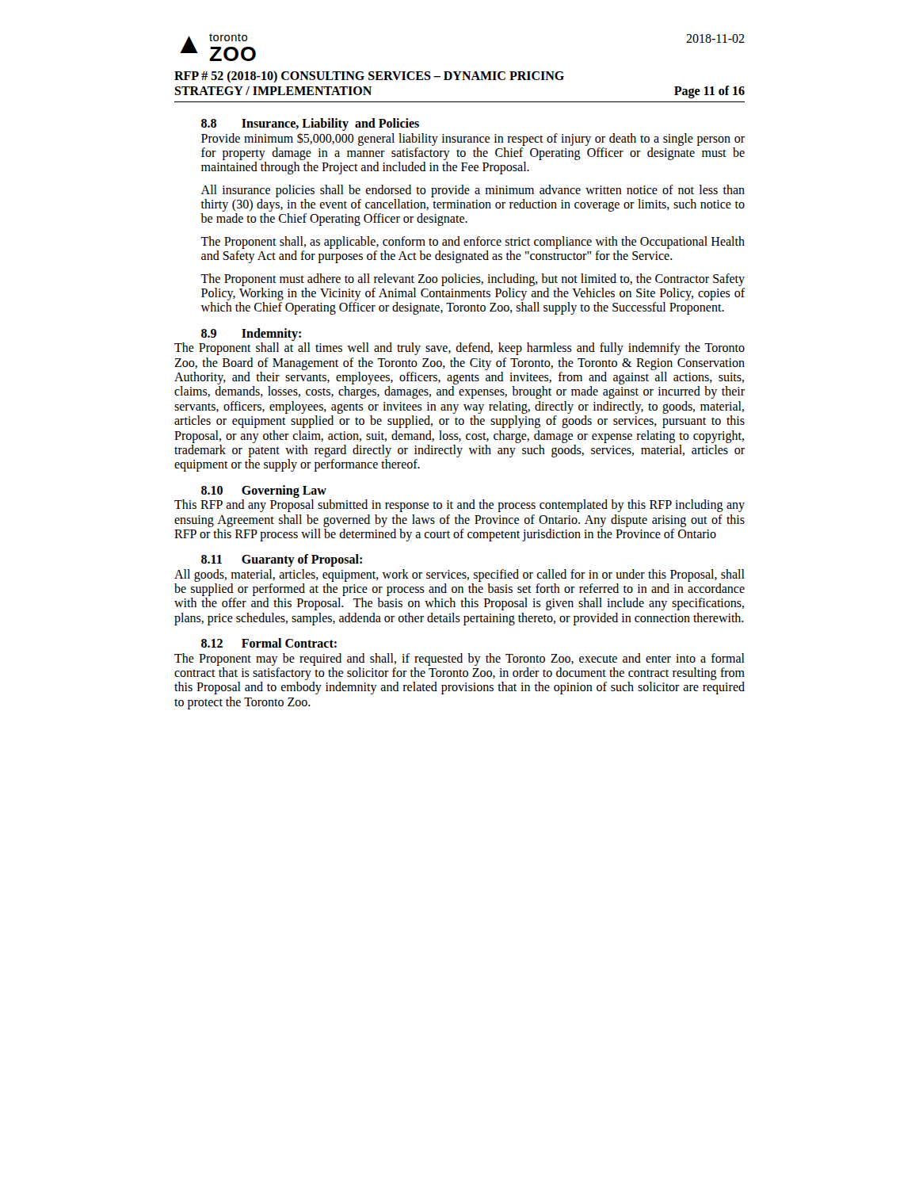2018-11-02
▲
toronto ZOO
RFP # 52 (2018-10) CONSULTING SERVICES – DYNAMIC PRICING STRATEGY / IMPLEMENTATION
Page 11 of 16
8.8 Insurance, Liability and Policies
Provide minimum $5,000,000 general liability insurance in respect of injury or death to a single person or for property damage in a manner satisfactory to the Chief Operating Officer or designate must be maintained through the Project and included in the Fee Proposal.
All insurance policies shall be endorsed to provide a minimum advance written notice of not less than thirty (30) days, in the event of cancellation, termination or reduction in coverage or limits, such notice to be made to the Chief Operating Officer or designate.
The Proponent shall, as applicable, conform to and enforce strict compliance with the Occupational Health and Safety Act and for purposes of the Act be designated as the "constructor" for the Service.
The Proponent must adhere to all relevant Zoo policies, including, but not limited to, the Contractor Safety Policy, Working in the Vicinity of Animal Containments Policy and the Vehicles on Site Policy, copies of which the Chief Operating Officer or designate, Toronto Zoo, shall supply to the Successful Proponent.
8.9 Indemnity:
The Proponent shall at all times well and truly save, defend, keep harmless and fully indemnify the Toronto Zoo, the Board of Management of the Toronto Zoo, the City of Toronto, the Toronto & Region Conservation Authority, and their servants, employees, officers, agents and invitees, from and against all actions, suits, claims, demands, losses, costs, charges, damages, and expenses, brought or made against or incurred by their servants, officers, employees, agents or invitees in any way relating, directly or indirectly, to goods, material, articles or equipment supplied or to be supplied, or to the supplying of goods or services, pursuant to this Proposal, or any other claim, action, suit, demand, loss, cost, charge, damage or expense relating to copyright, trademark or patent with regard directly or indirectly with any such goods, services, material, articles or equipment or the supply or performance thereof.
8.10 Governing Law
This RFP and any Proposal submitted in response to it and the process contemplated by this RFP including any ensuing Agreement shall be governed by the laws of the Province of Ontario. Any dispute arising out of this RFP or this RFP process will be determined by a court of competent jurisdiction in the Province of Ontario
8.11 Guaranty of Proposal:
All goods, material, articles, equipment, work or services, specified or called for in or under this Proposal, shall be supplied or performed at the price or process and on the basis set forth or referred to in and in accordance with the offer and this Proposal. The basis on which this Proposal is given shall include any specifications, plans, price schedules, samples, addenda or other details pertaining thereto, or provided in connection therewith.
8.12 Formal Contract:
The Proponent may be required and shall, if requested by the Toronto Zoo, execute and enter into a formal contract that is satisfactory to the solicitor for the Toronto Zoo, in order to document the contract resulting from this Proposal and to embody indemnity and related provisions that in the opinion of such solicitor are required to protect the Toronto Zoo.